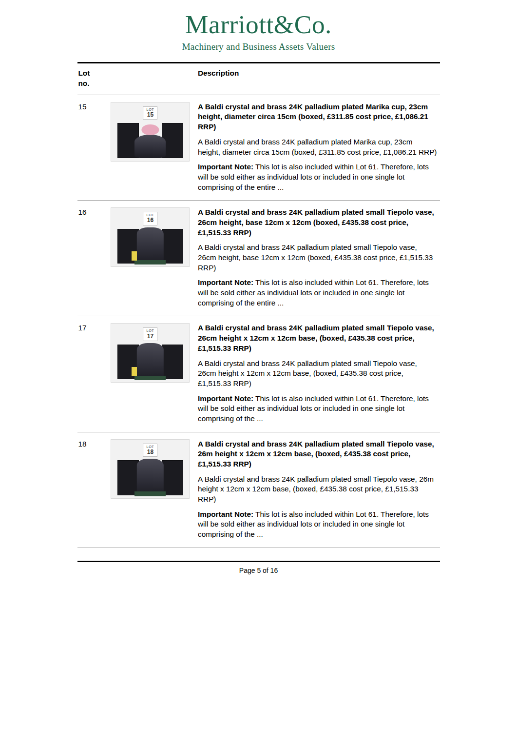Marriott&Co.
Machinery and Business Assets Valuers
| Lot no. | | Description |
| --- | --- | --- |
| 15 | LOT 15 | A Baldi crystal and brass 24K palladium plated Marika cup, 23cm height, diameter circa 15cm (boxed, £311.85 cost price, £1,086.21 RRP) A Baldi crystal and brass 24K palladium plated Marika cup, 23cm height, diameter circa 15cm (boxed, £311.85 cost price, £1,086.21 RRP) Important Note: This lot is also included within Lot 61. Therefore, lots will be sold either as individual lots or included in one single lot comprising of the entire ... |
| 16 | LOT 16 | A Baldi crystal and brass 24K palladium plated small Tiepolo vase, 26cm height, base 12cm x 12cm (boxed, £435.38 cost price, £1,515.33 RRP) A Baldi crystal and brass 24K palladium plated small Tiepolo vase, 26cm height, base 12cm x 12cm (boxed, £435.38 cost price, £1,515.33 RRP) Important Note: This lot is also included within Lot 61. Therefore, lots will be sold either as individual lots or included in one single lot comprising of the entire ... |
| 17 | LOT 17 | A Baldi crystal and brass 24K palladium plated small Tiepolo vase, 26cm height x 12cm x 12cm base, (boxed, £435.38 cost price, £1,515.33 RRP) A Baldi crystal and brass 24K palladium plated small Tiepolo vase, 26cm height x 12cm x 12cm base, (boxed, £435.38 cost price, £1,515.33 RRP) Important Note: This lot is also included within Lot 61. Therefore, lots will be sold either as individual lots or included in one single lot comprising of the ... |
| 18 | LOT 18 | A Baldi crystal and brass 24K palladium plated small Tiepolo vase, 26m height x 12cm x 12cm base, (boxed, £435.38 cost price, £1,515.33 RRP) A Baldi crystal and brass 24K palladium plated small Tiepolo vase, 26m height x 12cm x 12cm base, (boxed, £435.38 cost price, £1,515.33 RRP) Important Note: This lot is also included within Lot 61. Therefore, lots will be sold either as individual lots or included in one single lot comprising of the ... |
Page 5 of 16